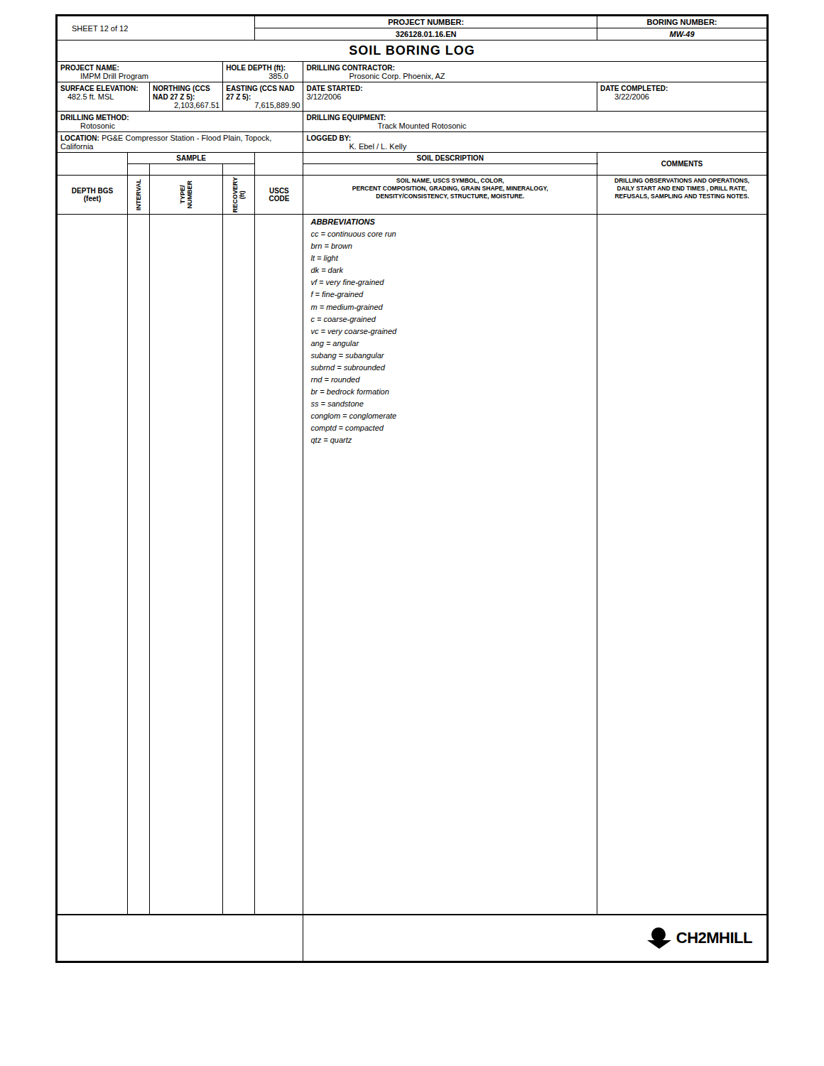| SHEET 12 of 12 | PROJECT NUMBER: | BORING NUMBER: |
| 326128.01.16.EN | MW-49 |
| SOIL BORING LOG |
| PROJECT NAME: IMPM Drill Program | HOLE DEPTH (ft): 385.0 | DRILLING CONTRACTOR: Prosonic Corp. Phoenix, AZ |
| SURFACE ELEVATION: 482.5 ft. MSL | NORTHING (CCS NAD 27 Z 5): 2,103,667.51 | EASTING (CCS NAD 27 Z 5): 7,615,889.90 | DATE STARTED: 3/12/2006 | DATE COMPLETED: 3/22/2006 |
| DRILLING METHOD: Rotosonic | DRILLING EQUIPMENT: Track Mounted Rotosonic |
| LOCATION: PG&E Compressor Station - Flood Plain, Topock, California | LOGGED BY: K. Ebel / L. Kelly |
| | SAMPLE | | SOIL DESCRIPTION | COMMENTS |
| DEPTH BGS (feet) | INTERVAL | TYPE/ NUMBER | RECOVERY (ft) | USCS CODE | SOIL NAME, USCS SYMBOL, COLOR, PERCENT COMPOSITION, GRADING, GRAIN SHAPE, MINERALOGY, DENSITY/CONSISTENCY, STRUCTURE, MOISTURE. | DRILLING OBSERVATIONS AND OPERATIONS, DAILY START AND END TIMES , DRILL RATE, REFUSALS, SAMPLING AND TESTING NOTES. |
| | | | | | ABBREVIATIONS cc = continuous core run brn = brown lt = light dk = dark vf = very fine-grained f = fine-grained m = medium-grained c = coarse-grained vc = very coarse-grained ang = angular subang = subangular subrnd = subrounded rnd = rounded br = bedrock formation ss = sandstone conglom = conglomerate comptd = compacted qtz = quartz | |
| | CH2MHILL |